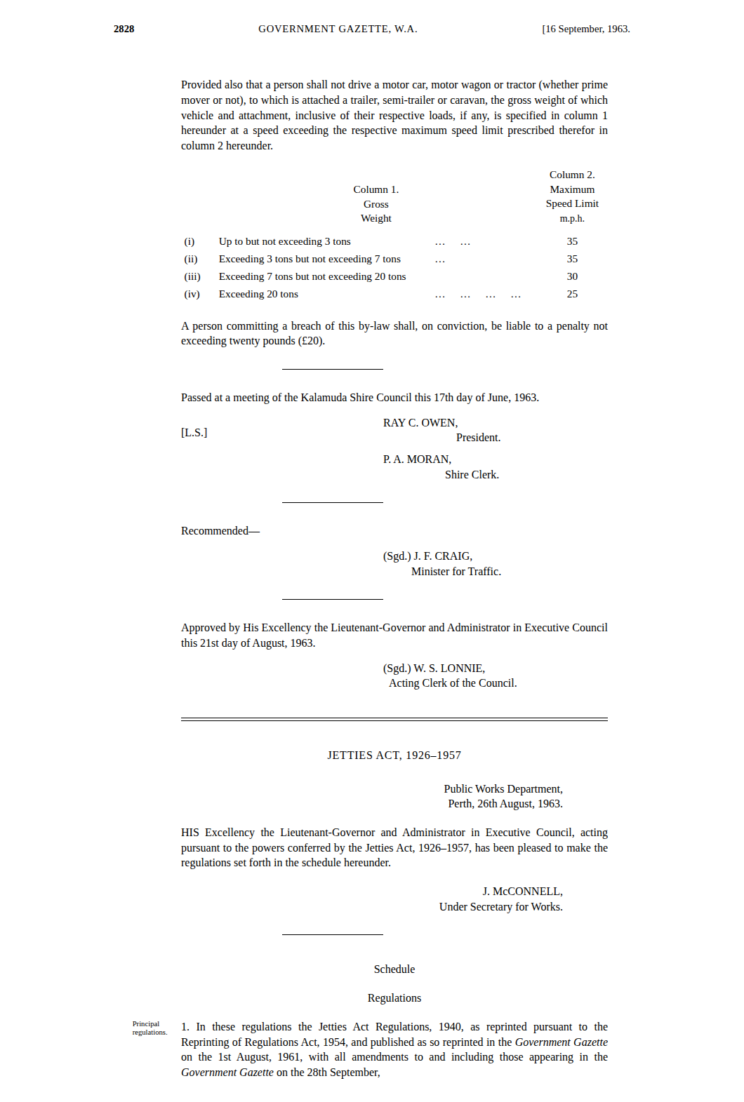2828 GOVERNMENT GAZETTE, W.A. [16 September, 1963.
Provided also that a person shall not drive a motor car, motor wagon or tractor (whether prime mover or not), to which is attached a trailer, semi-trailer or caravan, the gross weight of which vehicle and attachment, inclusive of their respective loads, if any, is specified in column 1 hereunder at a speed exceeding the respective maximum speed limit prescribed therefor in column 2 hereunder.
| | Column 1. Gross Weight | Column 2. Maximum Speed Limit m.p.h. |
| --- | --- | --- |
| (i) | Up to but not exceeding 3 tons | … … | 35 |
| (ii) | Exceeding 3 tons but not exceeding 7 tons | … | 35 |
| (iii) | Exceeding 7 tons but not exceeding 20 tons | | 30 |
| (iv) | Exceeding 20 tons | … … … … | 25 |
A person committing a breach of this by-law shall, on conviction, be liable to a penalty not exceeding twenty pounds (£20).
Passed at a meeting of the Kalamuda Shire Council this 17th day of June, 1963.
[L.S.]
RAY C. OWEN, President. P. A. MORAN, Shire Clerk.
Recommended—
(Sgd.) J. F. CRAIG,
Minister for Traffic.
Approved by His Excellency the Lieutenant-Governor and Administrator in Executive Council this 21st day of August, 1963.
(Sgd.) W. S. LONNIE,
Acting Clerk of the Council.
JETTIES ACT, 1926–1957
Public Works Department, Perth, 26th August, 1963.
HIS Excellency the Lieutenant-Governor and Administrator in Executive Council, acting pursuant to the powers conferred by the Jetties Act, 1926–1957, has been pleased to make the regulations set forth in the schedule hereunder.
J. McCONNELL, Under Secretary for Works.
Schedule
Regulations
Principal
regulations.
1. In these regulations the Jetties Act Regulations, 1940, as reprinted pursuant to the Reprinting of Regulations Act, 1954, and published as so reprinted in the Government Gazette on the 1st August, 1961, with all amendments to and including those appearing in the Government Gazette on the 28th September,